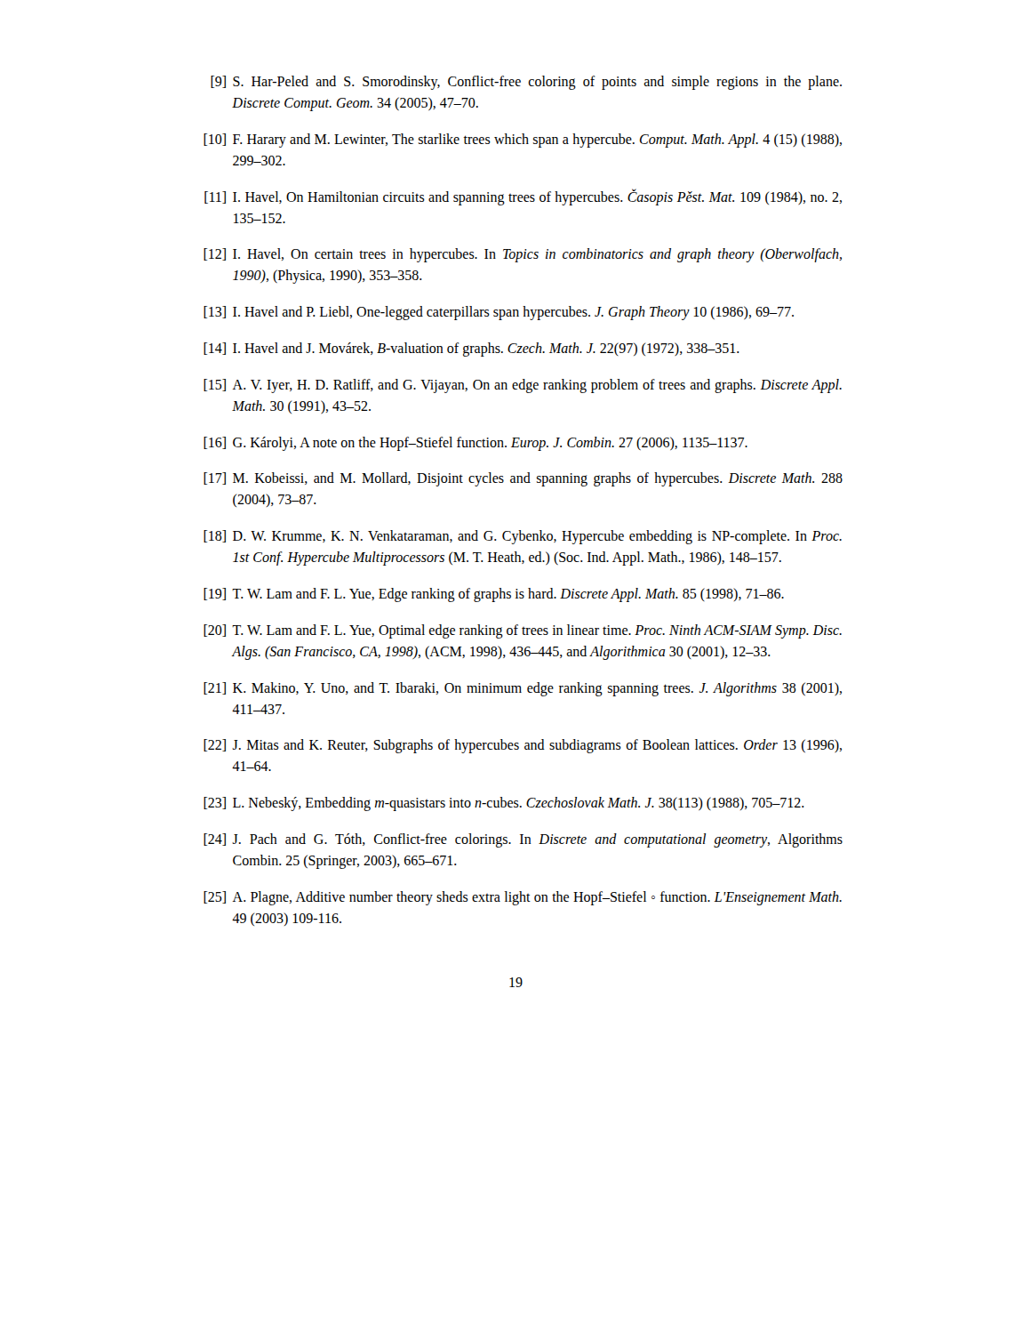[9] S. Har-Peled and S. Smorodinsky, Conflict-free coloring of points and simple regions in the plane. Discrete Comput. Geom. 34 (2005), 47–70.
[10] F. Harary and M. Lewinter, The starlike trees which span a hypercube. Comput. Math. Appl. 4 (15) (1988), 299–302.
[11] I. Havel, On Hamiltonian circuits and spanning trees of hypercubes. Časopis Pěst. Mat. 109 (1984), no. 2, 135–152.
[12] I. Havel, On certain trees in hypercubes. In Topics in combinatorics and graph theory (Oberwolfach, 1990), (Physica, 1990), 353–358.
[13] I. Havel and P. Liebl, One-legged caterpillars span hypercubes. J. Graph Theory 10 (1986), 69–77.
[14] I. Havel and J. Movárek, B-valuation of graphs. Czech. Math. J. 22(97) (1972), 338–351.
[15] A. V. Iyer, H. D. Ratliff, and G. Vijayan, On an edge ranking problem of trees and graphs. Discrete Appl. Math. 30 (1991), 43–52.
[16] G. Károlyi, A note on the Hopf–Stiefel function. Europ. J. Combin. 27 (2006), 1135–1137.
[17] M. Kobeissi, and M. Mollard, Disjoint cycles and spanning graphs of hypercubes. Discrete Math. 288 (2004), 73–87.
[18] D. W. Krumme, K. N. Venkataraman, and G. Cybenko, Hypercube embedding is NP-complete. In Proc. 1st Conf. Hypercube Multiprocessors (M. T. Heath, ed.) (Soc. Ind. Appl. Math., 1986), 148–157.
[19] T. W. Lam and F. L. Yue, Edge ranking of graphs is hard. Discrete Appl. Math. 85 (1998), 71–86.
[20] T. W. Lam and F. L. Yue, Optimal edge ranking of trees in linear time. Proc. Ninth ACM-SIAM Symp. Disc. Algs. (San Francisco, CA, 1998), (ACM, 1998), 436–445, and Algorithmica 30 (2001), 12–33.
[21] K. Makino, Y. Uno, and T. Ibaraki, On minimum edge ranking spanning trees. J. Algorithms 38 (2001), 411–437.
[22] J. Mitas and K. Reuter, Subgraphs of hypercubes and subdiagrams of Boolean lattices. Order 13 (1996), 41–64.
[23] L. Nebeský, Embedding m-quasistars into n-cubes. Czechoslovak Math. J. 38(113) (1988), 705–712.
[24] J. Pach and G. Tóth, Conflict-free colorings. In Discrete and computational geometry, Algorithms Combin. 25 (Springer, 2003), 665–671.
[25] A. Plagne, Additive number theory sheds extra light on the Hopf–Stiefel ◦ function. L'Enseignement Math. 49 (2003) 109-116.
19